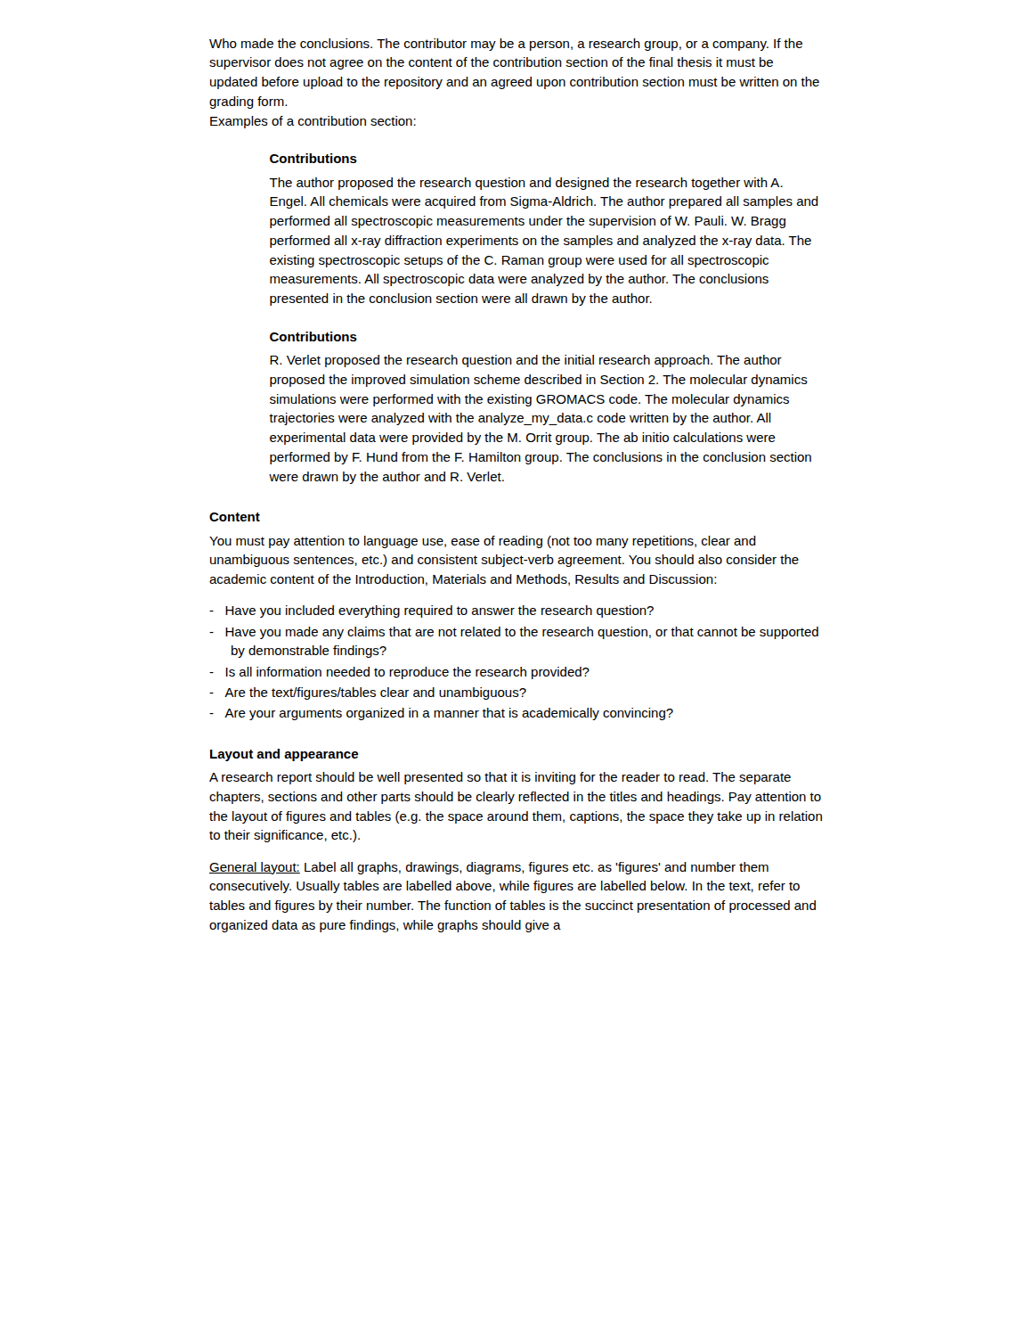Who made the conclusions. The contributor may be a person, a research group, or a company. If the supervisor does not agree on the content of the contribution section of the final thesis it must be updated before upload to the repository and an agreed upon contribution section must be written on the grading form.
Examples of a contribution section:
Contributions
The author proposed the research question and designed the research together with A. Engel. All chemicals were acquired from Sigma-Aldrich. The author prepared all samples and performed all spectroscopic measurements under the supervision of W. Pauli. W. Bragg performed all x-ray diffraction experiments on the samples and analyzed the x-ray data. The existing spectroscopic setups of the C. Raman group were used for all spectroscopic measurements. All spectroscopic data were analyzed by the author. The conclusions presented in the conclusion section were all drawn by the author.
Contributions
R. Verlet proposed the research question and the initial research approach. The author proposed the improved simulation scheme described in Section 2. The molecular dynamics simulations were performed with the existing GROMACS code. The molecular dynamics trajectories were analyzed with the analyze_my_data.c code written by the author. All experimental data were provided by the M. Orrit group. The ab initio calculations were performed by F. Hund from the F. Hamilton group. The conclusions in the conclusion section were drawn by the author and R. Verlet.
Content
You must pay attention to language use, ease of reading (not too many repetitions, clear and unambiguous sentences, etc.) and consistent subject-verb agreement. You should also consider the academic content of the Introduction, Materials and Methods, Results and Discussion:
Have you included everything required to answer the research question?
Have you made any claims that are not related to the research question, or that cannot be supported by demonstrable findings?
Is all information needed to reproduce the research provided?
Are the text/figures/tables clear and unambiguous?
Are your arguments organized in a manner that is academically convincing?
Layout and appearance
A research report should be well presented so that it is inviting for the reader to read. The separate chapters, sections and other parts should be clearly reflected in the titles and headings. Pay attention to the layout of figures and tables (e.g. the space around them, captions, the space they take up in relation to their significance, etc.).
General layout: Label all graphs, drawings, diagrams, figures etc. as 'figures' and number them consecutively. Usually tables are labelled above, while figures are labelled below. In the text, refer to tables and figures by their number. The function of tables is the succinct presentation of processed and organized data as pure findings, while graphs should give a